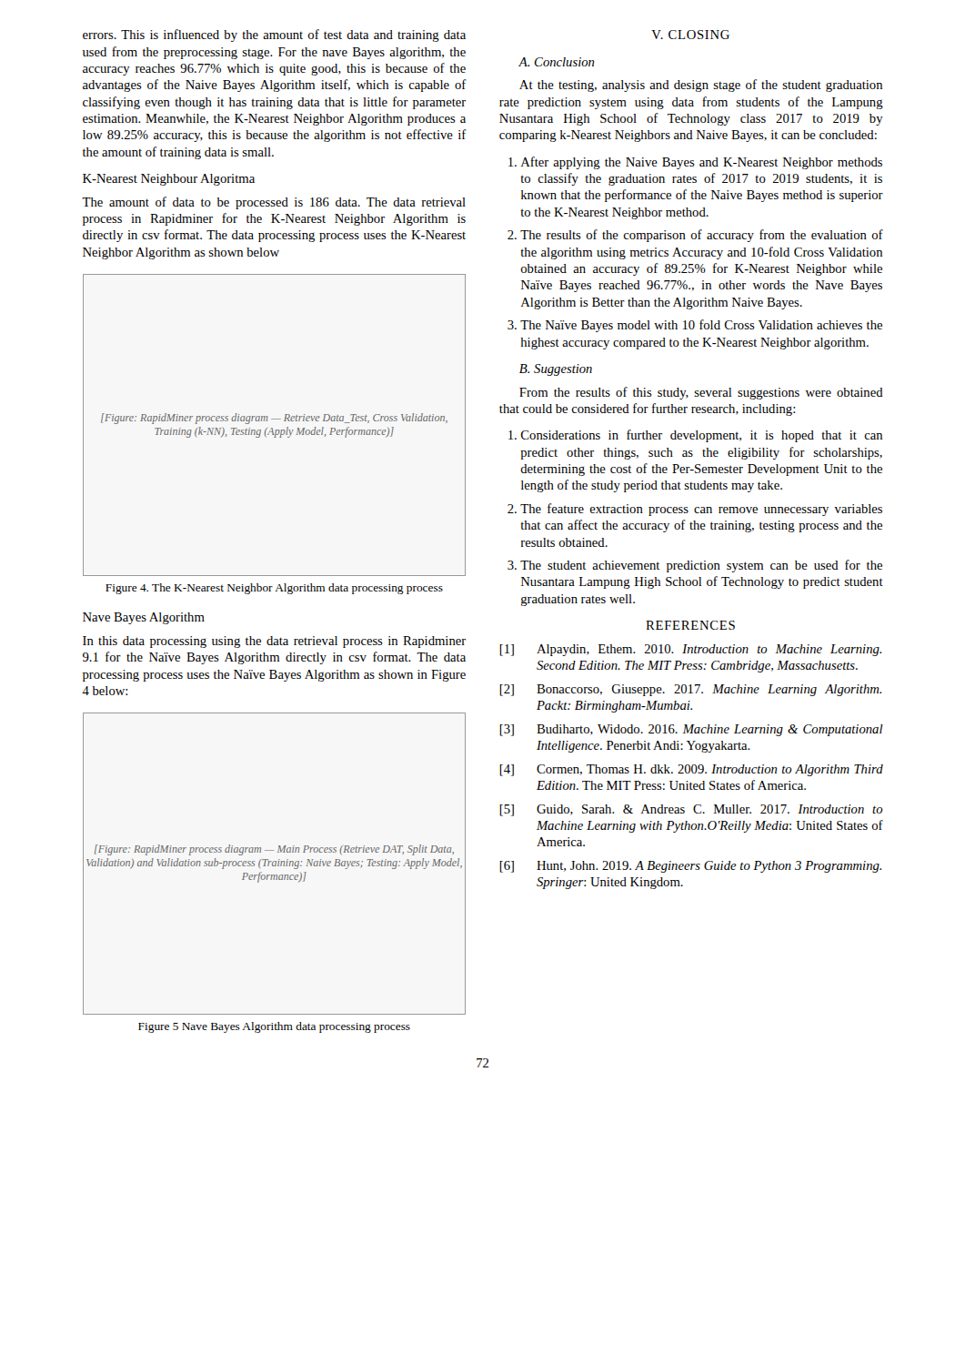errors. This is influenced by the amount of test data and training data used from the preprocessing stage. For the nave Bayes algorithm, the accuracy reaches 96.77% which is quite good, this is because of the advantages of the Naive Bayes Algorithm itself, which is capable of classifying even though it has training data that is little for parameter estimation. Meanwhile, the K-Nearest Neighbor Algorithm produces a low 89.25% accuracy, this is because the algorithm is not effective if the amount of training data is small.
K-Nearest Neighbour Algoritma
The amount of data to be processed is 186 data. The data retrieval process in Rapidminer for the K-Nearest Neighbor Algorithm is directly in csv format. The data processing process uses the K-Nearest Neighbor Algorithm as shown below
[Figure: RapidMiner process diagram — Retrieve Data_Test, Cross Validation, Training (k-NN), Testing (Apply Model, Performance)]
Figure 4. The K-Nearest Neighbor Algorithm data processing process
Nave Bayes Algorithm
In this data processing using the data retrieval process in Rapidminer 9.1 for the Naïve Bayes Algorithm directly in csv format. The data processing process uses the Naïve Bayes Algorithm as shown in Figure 4 below:
[Figure: RapidMiner process diagram — Main Process (Retrieve DAT, Split Data, Validation) and Validation sub-process (Training: Naive Bayes; Testing: Apply Model, Performance)]
Figure 5 Nave Bayes Algorithm data processing process
V. Closing
A. Conclusion
At the testing, analysis and design stage of the student graduation rate prediction system using data from students of the Lampung Nusantara High School of Technology class 2017 to 2019 by comparing k-Nearest Neighbors and Naive Bayes, it can be concluded:
After applying the Naive Bayes and K-Nearest Neighbor methods to classify the graduation rates of 2017 to 2019 students, it is known that the performance of the Naive Bayes method is superior to the K-Nearest Neighbor method.
The results of the comparison of accuracy from the evaluation of the algorithm using metrics Accuracy and 10-fold Cross Validation obtained an accuracy of 89.25% for K-Nearest Neighbor while Naïve Bayes reached 96.77%., in other words the Nave Bayes Algorithm is Better than the Algorithm Naive Bayes.
The Naïve Bayes model with 10 fold Cross Validation achieves the highest accuracy compared to the K-Nearest Neighbor algorithm.
B. Suggestion
From the results of this study, several suggestions were obtained that could be considered for further research, including:
Considerations in further development, it is hoped that it can predict other things, such as the eligibility for scholarships, determining the cost of the Per-Semester Development Unit to the length of the study period that students may take.
The feature extraction process can remove unnecessary variables that can affect the accuracy of the training, testing process and the results obtained.
The student achievement prediction system can be used for the Nusantara Lampung High School of Technology to predict student graduation rates well.
References
[1] Alpaydin, Ethem. 2010. Introduction to Machine Learning. Second Edition. The MIT Press: Cambridge, Massachusetts.
[2] Bonaccorso, Giuseppe. 2017. Machine Learning Algorithm. Packt: Birmingham-Mumbai.
[3] Budiharto, Widodo. 2016. Machine Learning & Computational Intelligence. Penerbit Andi: Yogyakarta.
[4] Cormen, Thomas H. dkk. 2009. Introduction to Algorithm Third Edition. The MIT Press: United States of America.
[5] Guido, Sarah. & Andreas C. Muller. 2017. Introduction to Machine Learning with Python.O'Reilly Media: United States of America.
[6] Hunt, John. 2019. A Begineers Guide to Python 3 Programming. Springer: United Kingdom.
72